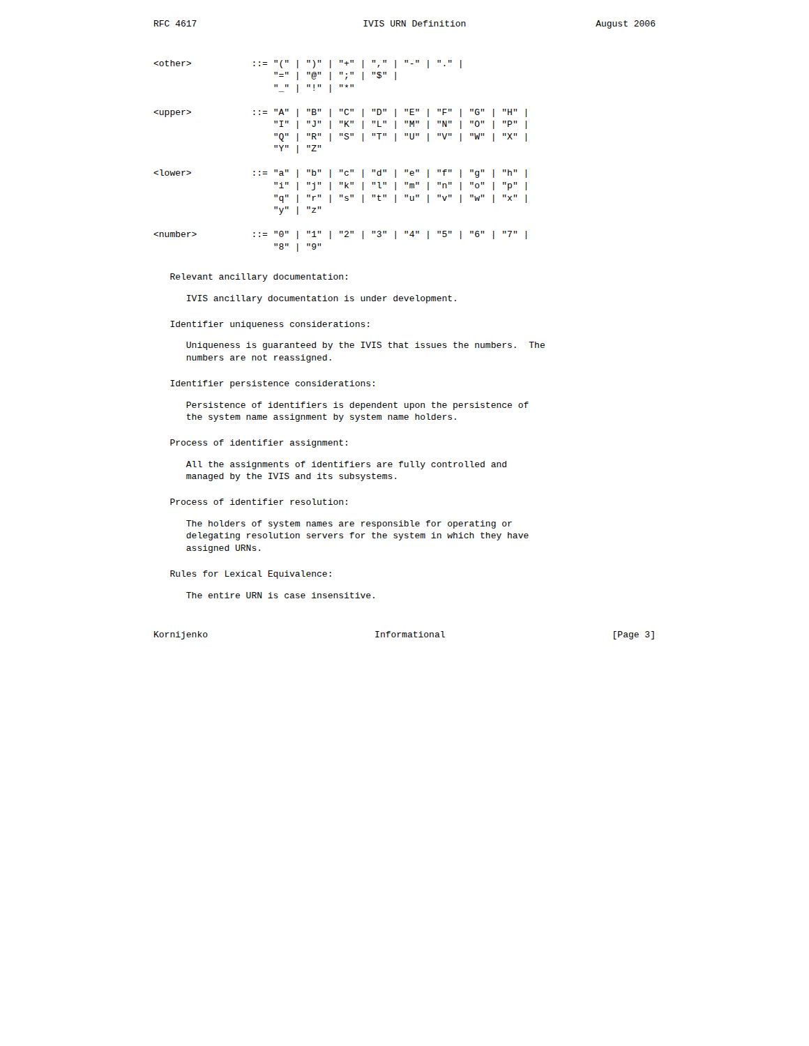RFC 4617 IVIS URN Definition August 2006
<other>           ::= "(" | ")" | "+" | "," | "-" | "." |
                      "=" | "@" | ";" | "$" |
                      "_" | "!" | "*"

<upper>           ::= "A" | "B" | "C" | "D" | "E" | "F" | "G" | "H" |
                      "I" | "J" | "K" | "L" | "M" | "N" | "O" | "P" |
                      "Q" | "R" | "S" | "T" | "U" | "V" | "W" | "X" |
                      "Y" | "Z"

<lower>           ::= "a" | "b" | "c" | "d" | "e" | "f" | "g" | "h" |
                      "i" | "j" | "k" | "l" | "m" | "n" | "o" | "p" |
                      "q" | "r" | "s" | "t" | "u" | "v" | "w" | "x" |
                      "y" | "z"

<number>          ::= "0" | "1" | "2" | "3" | "4" | "5" | "6" | "7" |
                      "8" | "9"
Relevant ancillary documentation:
IVIS ancillary documentation is under development.
Identifier uniqueness considerations:
Uniqueness is guaranteed by the IVIS that issues the numbers.  The
numbers are not reassigned.
Identifier persistence considerations:
Persistence of identifiers is dependent upon the persistence of
the system name assignment by system name holders.
Process of identifier assignment:
All the assignments of identifiers are fully controlled and
managed by the IVIS and its subsystems.
Process of identifier resolution:
The holders of system names are responsible for operating or
delegating resolution servers for the system in which they have
assigned URNs.
Rules for Lexical Equivalence:
The entire URN is case insensitive.
Kornijenko Informational [Page 3]